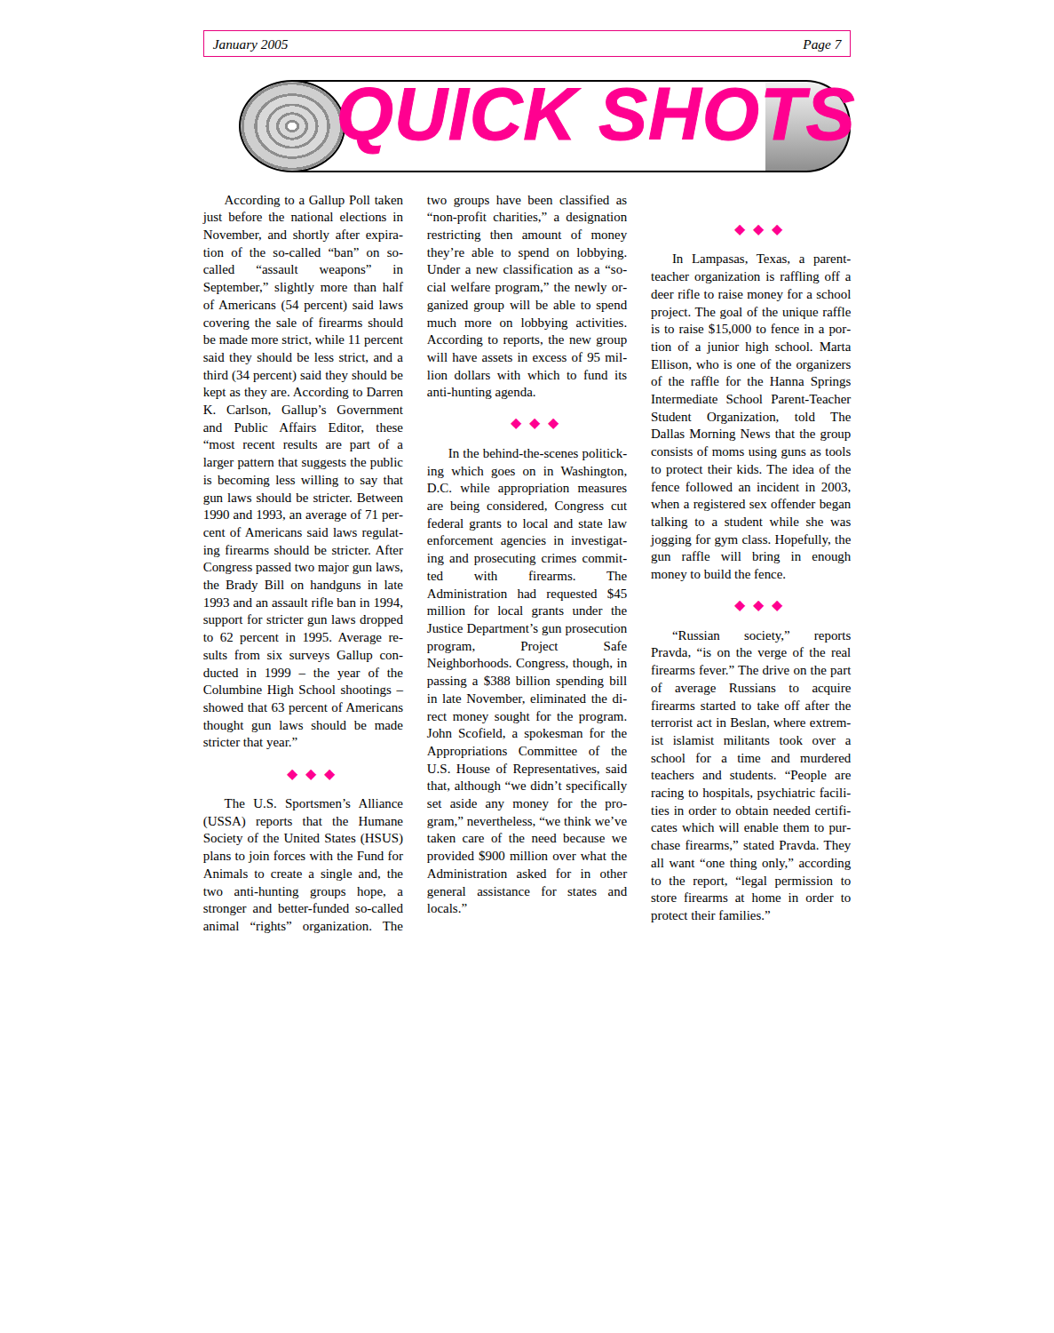January 2005 Page 7
QUICK SHOTS
According to a Gallup Poll taken just before the national elections in November, and shortly after expiration of the so-called “ban” on so-called “assault weapons” in September,” slightly more than half of Americans (54 percent) said laws covering the sale of firearms should be made more strict, while 11 percent said they should be less strict, and a third (34 percent) said they should be kept as they are. According to Darren K. Carlson, Gallup’s Government and Public Affairs Editor, these “most recent results are part of a larger pattern that suggests the public is becoming less willing to say that gun laws should be stricter. Between 1990 and 1993, an average of 71 percent of Americans said laws regulating firearms should be stricter. After Congress passed two major gun laws, the Brady Bill on handguns in late 1993 and an assault rifle ban in 1994, support for stricter gun laws dropped to 62 percent in 1995. Average results from six surveys Gallup conducted in 1999 – the year of the Columbine High School shootings – showed that 63 percent of Americans thought gun laws should be made stricter that year.”
◆◆◆
The U.S. Sportsmen’s Alliance (USSA) reports that the Humane Society of the United States (HSUS) plans to join forces with the Fund for Animals to create a single and, the two anti-hunting groups hope, a stronger and better-funded so-called animal “rights” organization. The two groups have been classified as “non-profit charities,” a designation restricting then amount of money they’re able to spend on lobbying. Under a new classification as a “social welfare program,” the newly organized group will be able to spend much more on lobbying activities. According to reports, the new group will have assets in excess of 95 million dollars with which to fund its anti-hunting agenda.
◆◆◆
In the behind-the-scenes politicking which goes on in Washington, D.C. while appropriation measures are being considered, Congress cut federal grants to local and state law enforcement agencies in investigating and prosecuting crimes committed with firearms. The Administration had requested $45 million for local grants under the Justice Department’s gun prosecution program, Project Safe Neighborhoods. Congress, though, in passing a $388 billion spending bill in late November, eliminated the direct money sought for the program. John Scofield, a spokesman for the Appropriations Committee of the U.S. House of Representatives, said that, although “we didn’t specifically set aside any money for the program,” nevertheless, “we think we’ve taken care of the need because we provided $900 million over what the Administration asked for in other general assistance for states and locals.”
◆◆◆
In Lampasas, Texas, a parent-teacher organization is raffling off a deer rifle to raise money for a school project. The goal of the unique raffle is to raise $15,000 to fence in a portion of a junior high school. Marta Ellison, who is one of the organizers of the raffle for the Hanna Springs Intermediate School Parent-Teacher Student Organization, told The Dallas Morning News that the group consists of moms using guns as tools to protect their kids. The idea of the fence followed an incident in 2003, when a registered sex offender began talking to a student while she was jogging for gym class. Hopefully, the gun raffle will bring in enough money to build the fence.
◆◆◆
“Russian society,” reports Pravda, “is on the verge of the real firearms fever.” The drive on the part of average Russians to acquire firearms started to take off after the terrorist act in Beslan, where extremist islamist militants took over a school for a time and murdered teachers and students. “People are racing to hospitals, psychiatric facilities in order to obtain needed certificates which will enable them to purchase firearms,” stated Pravda. They all want “one thing only,” according to the report, “legal permission to store firearms at home in order to protect their families.”